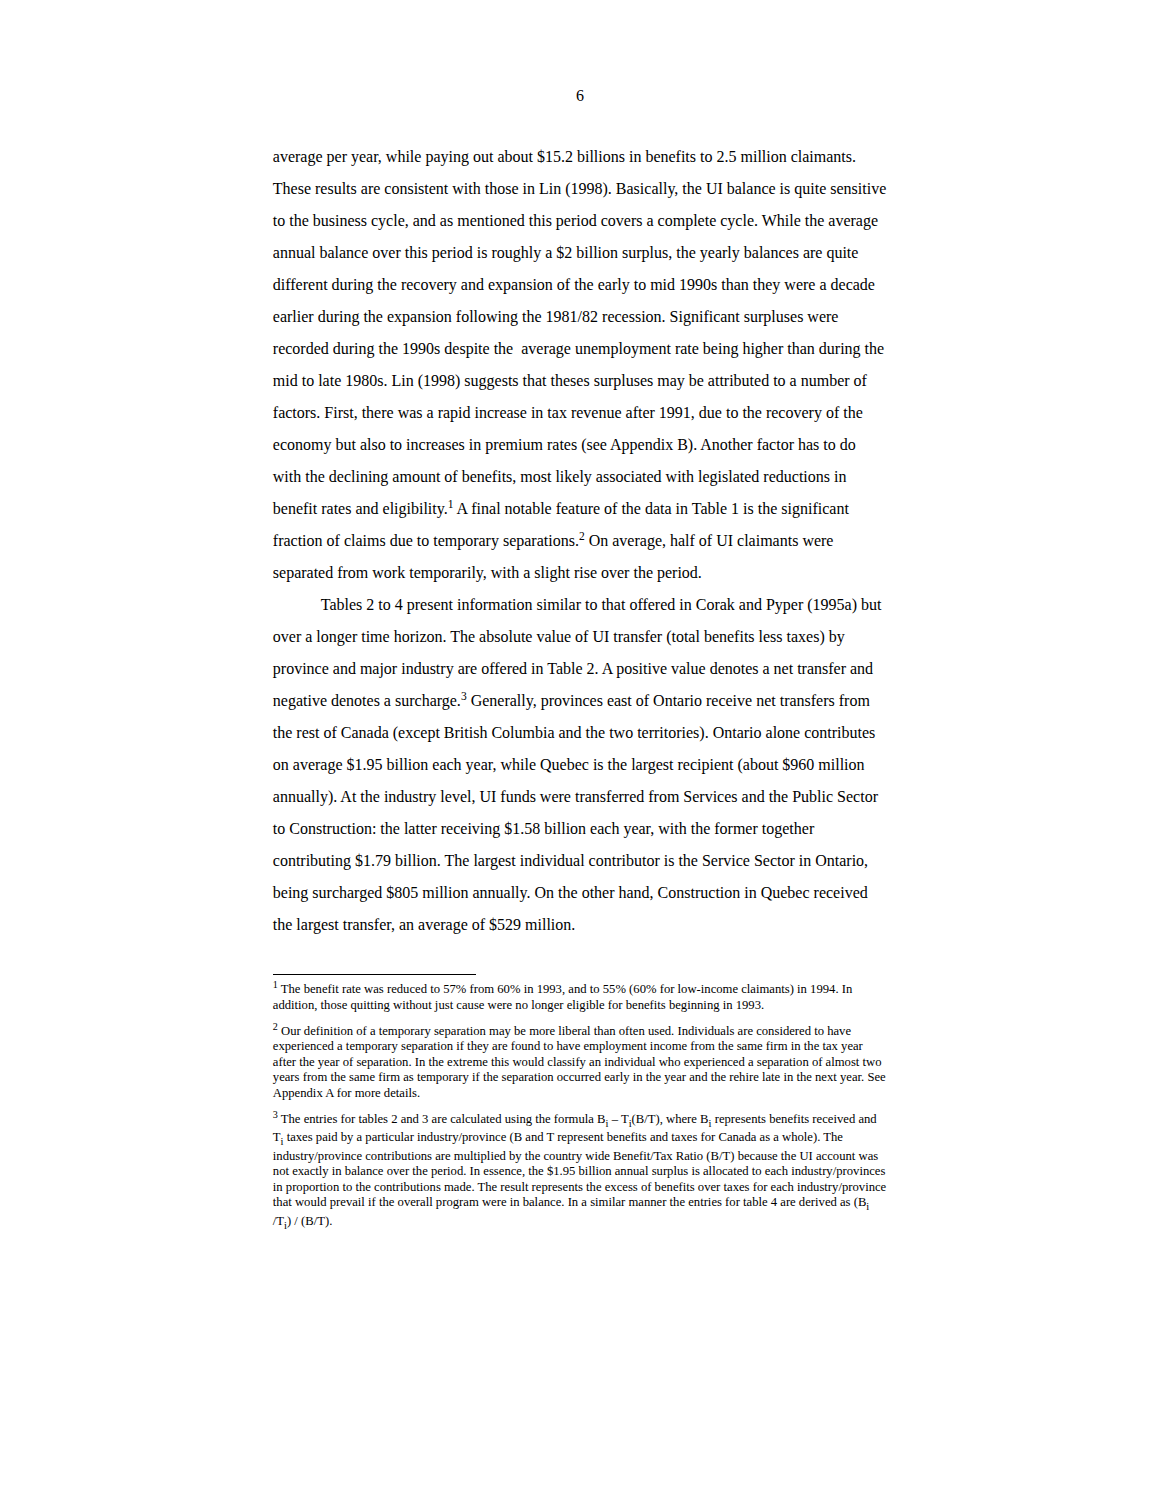6
average per year, while paying out about $15.2 billions in benefits to 2.5 million claimants. These results are consistent with those in Lin (1998). Basically, the UI balance is quite sensitive to the business cycle, and as mentioned this period covers a complete cycle. While the average annual balance over this period is roughly a $2 billion surplus, the yearly balances are quite different during the recovery and expansion of the early to mid 1990s than they were a decade earlier during the expansion following the 1981/82 recession. Significant surpluses were recorded during the 1990s despite the average unemployment rate being higher than during the mid to late 1980s. Lin (1998) suggests that theses surpluses may be attributed to a number of factors. First, there was a rapid increase in tax revenue after 1991, due to the recovery of the economy but also to increases in premium rates (see Appendix B). Another factor has to do with the declining amount of benefits, most likely associated with legislated reductions in benefit rates and eligibility.1 A final notable feature of the data in Table 1 is the significant fraction of claims due to temporary separations.2 On average, half of UI claimants were separated from work temporarily, with a slight rise over the period.
Tables 2 to 4 present information similar to that offered in Corak and Pyper (1995a) but over a longer time horizon. The absolute value of UI transfer (total benefits less taxes) by province and major industry are offered in Table 2. A positive value denotes a net transfer and negative denotes a surcharge.3 Generally, provinces east of Ontario receive net transfers from the rest of Canada (except British Columbia and the two territories). Ontario alone contributes on average $1.95 billion each year, while Quebec is the largest recipient (about $960 million annually). At the industry level, UI funds were transferred from Services and the Public Sector to Construction: the latter receiving $1.58 billion each year, with the former together contributing $1.79 billion. The largest individual contributor is the Service Sector in Ontario, being surcharged $805 million annually. On the other hand, Construction in Quebec received the largest transfer, an average of $529 million.
1 The benefit rate was reduced to 57% from 60% in 1993, and to 55% (60% for low-income claimants) in 1994. In addition, those quitting without just cause were no longer eligible for benefits beginning in 1993.
2 Our definition of a temporary separation may be more liberal than often used. Individuals are considered to have experienced a temporary separation if they are found to have employment income from the same firm in the tax year after the year of separation. In the extreme this would classify an individual who experienced a separation of almost two years from the same firm as temporary if the separation occurred early in the year and the rehire late in the next year. See Appendix A for more details.
3 The entries for tables 2 and 3 are calculated using the formula Bi – Ti(B/T), where Bi represents benefits received and Ti taxes paid by a particular industry/province (B and T represent benefits and taxes for Canada as a whole). The industry/province contributions are multiplied by the country wide Benefit/Tax Ratio (B/T) because the UI account was not exactly in balance over the period. In essence, the $1.95 billion annual surplus is allocated to each industry/provinces in proportion to the contributions made. The result represents the excess of benefits over taxes for each industry/province that would prevail if the overall program were in balance. In a similar manner the entries for table 4 are derived as (Bi /Ti) / (B/T).